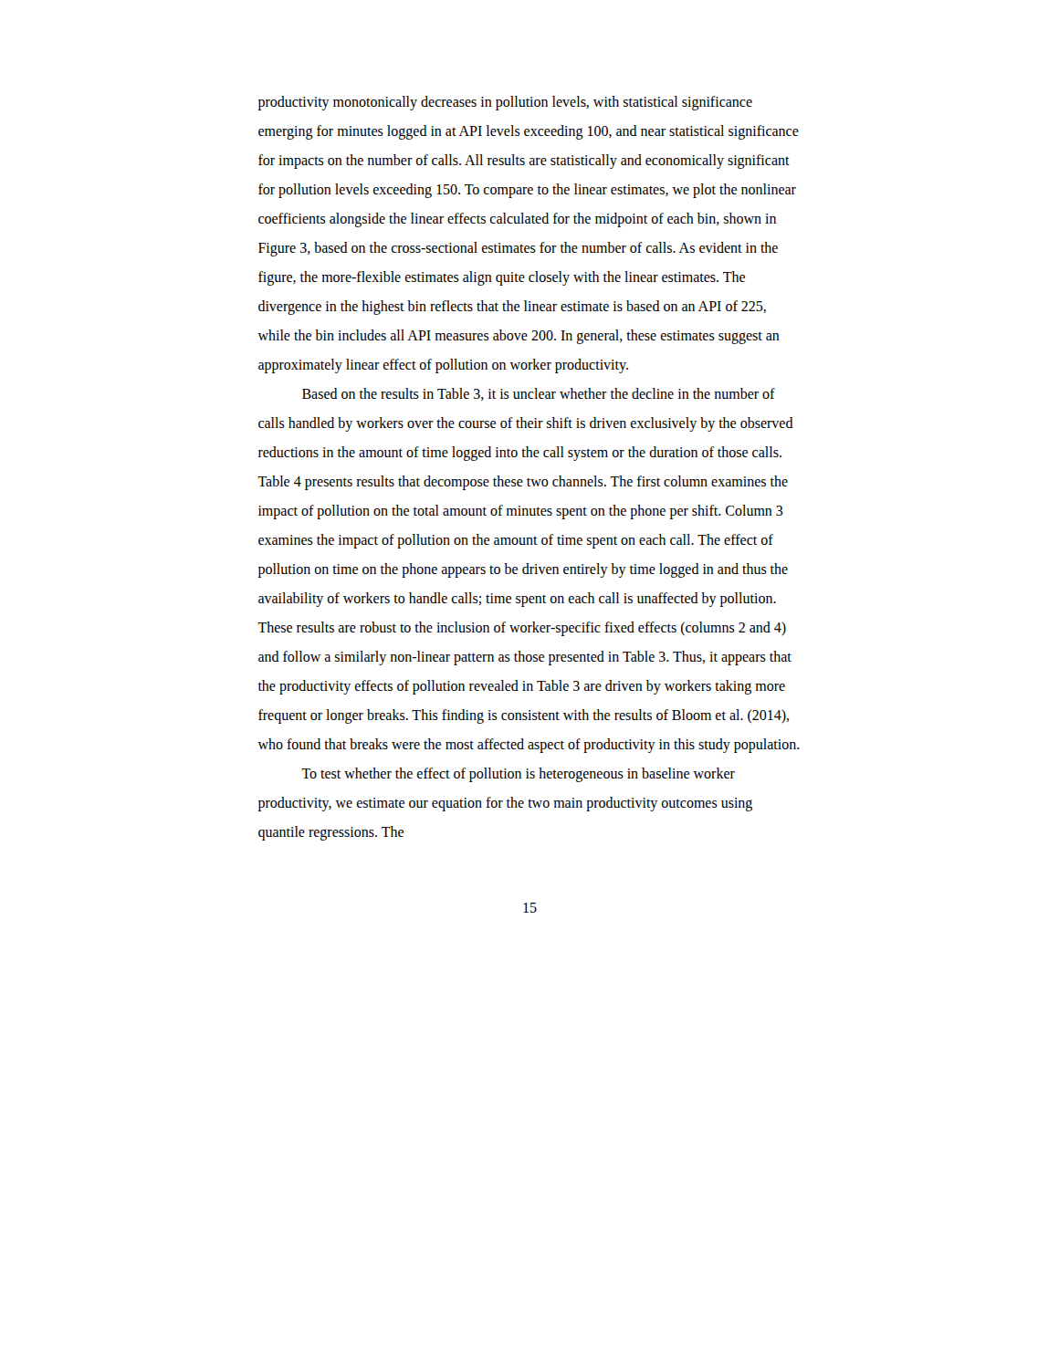productivity monotonically decreases in pollution levels, with statistical significance emerging for minutes logged in at API levels exceeding 100, and near statistical significance for impacts on the number of calls. All results are statistically and economically significant for pollution levels exceeding 150. To compare to the linear estimates, we plot the nonlinear coefficients alongside the linear effects calculated for the midpoint of each bin, shown in Figure 3, based on the cross-sectional estimates for the number of calls. As evident in the figure, the more-flexible estimates align quite closely with the linear estimates. The divergence in the highest bin reflects that the linear estimate is based on an API of 225, while the bin includes all API measures above 200. In general, these estimates suggest an approximately linear effect of pollution on worker productivity.
Based on the results in Table 3, it is unclear whether the decline in the number of calls handled by workers over the course of their shift is driven exclusively by the observed reductions in the amount of time logged into the call system or the duration of those calls. Table 4 presents results that decompose these two channels. The first column examines the impact of pollution on the total amount of minutes spent on the phone per shift. Column 3 examines the impact of pollution on the amount of time spent on each call. The effect of pollution on time on the phone appears to be driven entirely by time logged in and thus the availability of workers to handle calls; time spent on each call is unaffected by pollution. These results are robust to the inclusion of worker-specific fixed effects (columns 2 and 4) and follow a similarly non-linear pattern as those presented in Table 3. Thus, it appears that the productivity effects of pollution revealed in Table 3 are driven by workers taking more frequent or longer breaks. This finding is consistent with the results of Bloom et al. (2014), who found that breaks were the most affected aspect of productivity in this study population.
To test whether the effect of pollution is heterogeneous in baseline worker productivity, we estimate our equation for the two main productivity outcomes using quantile regressions. The
15